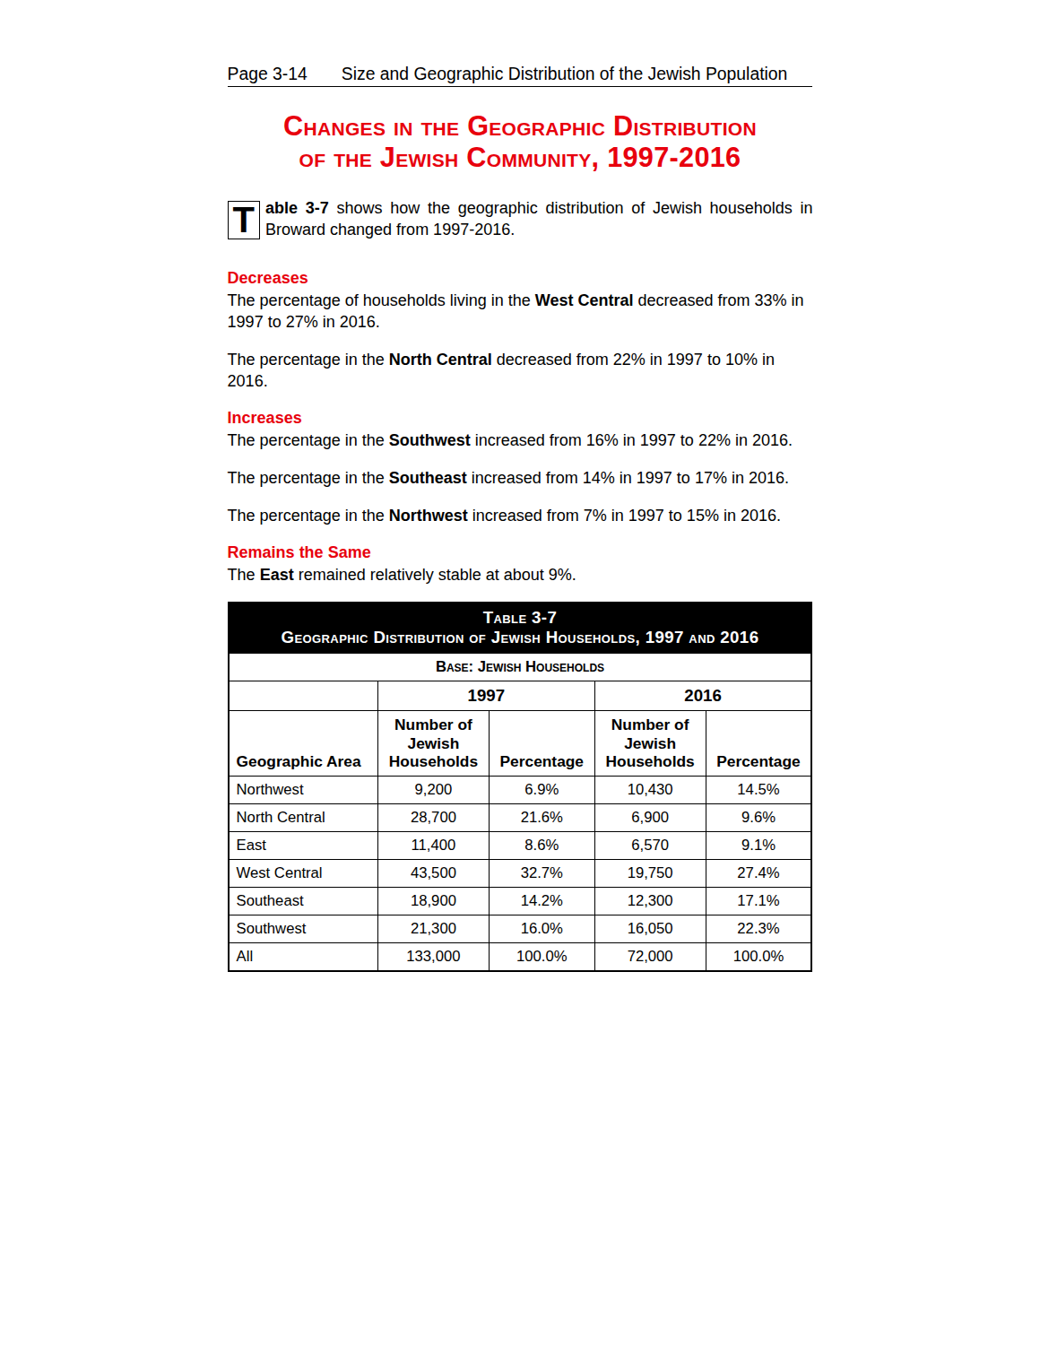Page 3-14
Size and Geographic Distribution of the Jewish Population
Changes in the Geographic Distribution
of the Jewish Community, 1997-2016
T
able 3-7 shows how the geographic distribution of Jewish households in Broward changed from 1997-2016.
Decreases
The percentage of households living in the West Central decreased from 33% in 1997 to 27% in 2016.
The percentage in the North Central decreased from 22% in 1997 to 10% in 2016.
Increases
The percentage in the Southwest increased from 16% in 1997 to 22% in 2016.
The percentage in the Southeast increased from 14% in 1997 to 17% in 2016.
The percentage in the Northwest increased from 7% in 1997 to 15% in 2016.
Remains the Same
The East remained relatively stable at about 9%.
| Table 3-7 Geographic Distribution of Jewish Households, 1997 and 2016 |
| Base: Jewish Households |
| | 1997 | 2016 |
| Geographic Area | Number of Jewish Households | Percentage | Number of Jewish Households | Percentage |
| Northwest | 9,200 | 6.9% | 10,430 | 14.5% |
| North Central | 28,700 | 21.6% | 6,900 | 9.6% |
| East | 11,400 | 8.6% | 6,570 | 9.1% |
| West Central | 43,500 | 32.7% | 19,750 | 27.4% |
| Southeast | 18,900 | 14.2% | 12,300 | 17.1% |
| Southwest | 21,300 | 16.0% | 16,050 | 22.3% |
| All | 133,000 | 100.0% | 72,000 | 100.0% |